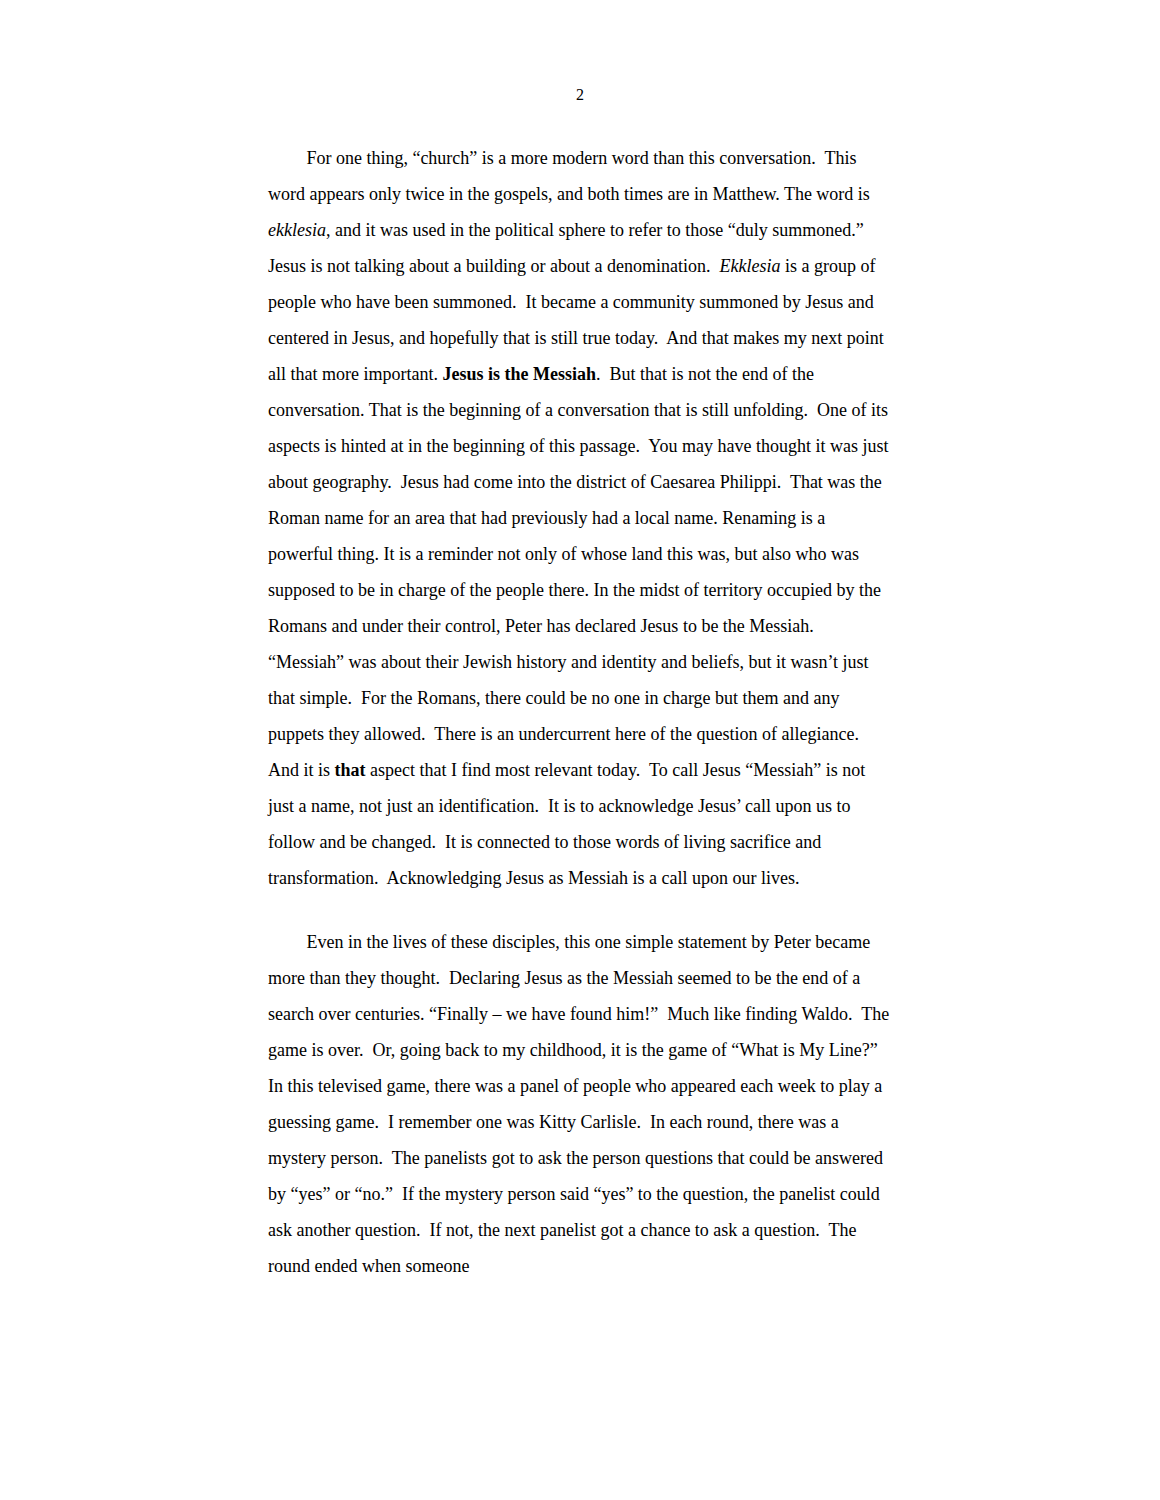2
For one thing, “church” is a more modern word than this conversation. This word appears only twice in the gospels, and both times are in Matthew. The word is ekklesia, and it was used in the political sphere to refer to those “duly summoned.” Jesus is not talking about a building or about a denomination. Ekklesia is a group of people who have been summoned. It became a community summoned by Jesus and centered in Jesus, and hopefully that is still true today. And that makes my next point all that more important. Jesus is the Messiah. But that is not the end of the conversation. That is the beginning of a conversation that is still unfolding. One of its aspects is hinted at in the beginning of this passage. You may have thought it was just about geography. Jesus had come into the district of Caesarea Philippi. That was the Roman name for an area that had previously had a local name. Renaming is a powerful thing. It is a reminder not only of whose land this was, but also who was supposed to be in charge of the people there. In the midst of territory occupied by the Romans and under their control, Peter has declared Jesus to be the Messiah. “Messiah” was about their Jewish history and identity and beliefs, but it wasn’t just that simple. For the Romans, there could be no one in charge but them and any puppets they allowed. There is an undercurrent here of the question of allegiance. And it is that aspect that I find most relevant today. To call Jesus “Messiah” is not just a name, not just an identification. It is to acknowledge Jesus’ call upon us to follow and be changed. It is connected to those words of living sacrifice and transformation. Acknowledging Jesus as Messiah is a call upon our lives.
Even in the lives of these disciples, this one simple statement by Peter became more than they thought. Declaring Jesus as the Messiah seemed to be the end of a search over centuries. “Finally – we have found him!” Much like finding Waldo. The game is over. Or, going back to my childhood, it is the game of “What is My Line?” In this televised game, there was a panel of people who appeared each week to play a guessing game. I remember one was Kitty Carlisle. In each round, there was a mystery person. The panelists got to ask the person questions that could be answered by “yes” or “no.” If the mystery person said “yes” to the question, the panelist could ask another question. If not, the next panelist got a chance to ask a question. The round ended when someone